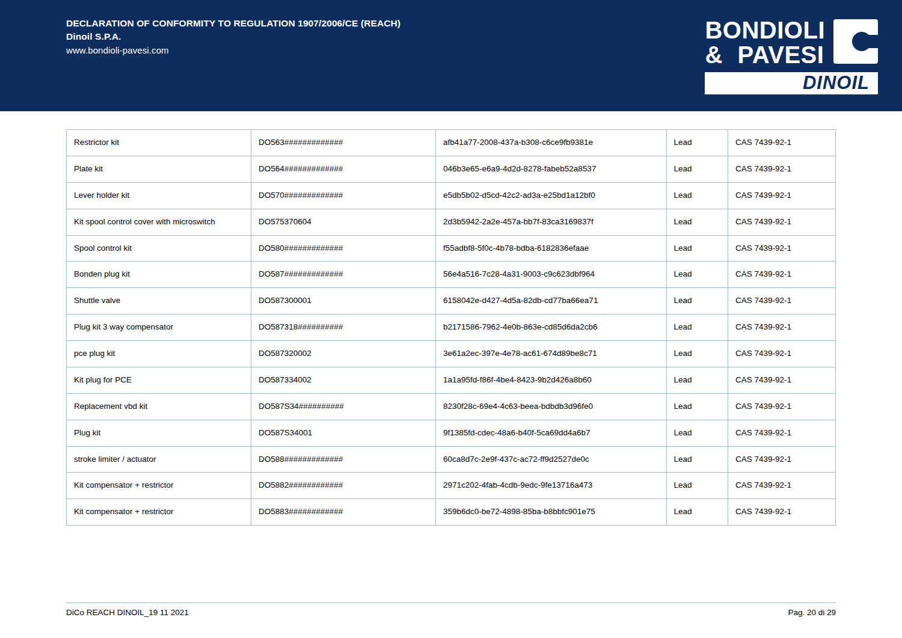DECLARATION OF CONFORMITY TO REGULATION 1907/2006/CE (REACH)
Dinoil S.P.A.
www.bondioli-pavesi.com
BONDIOLI & PAVESI
DINOIL
| Restrictor kit | DO563############# | afb41a77-2008-437a-b308-c6ce9fb9381e | Lead | CAS 7439-92-1 |
| Plate kit | DO564############# | 046b3e65-e6a9-4d2d-8278-fabeb52a8537 | Lead | CAS 7439-92-1 |
| Lever holder kit | DO570############# | e5db5b02-d5cd-42c2-ad3a-e25bd1a12bf0 | Lead | CAS 7439-92-1 |
| Kit spool control cover with microswitch | DO575370604 | 2d3b5942-2a2e-457a-bb7f-83ca3169837f | Lead | CAS 7439-92-1 |
| Spool control kit | DO580############# | f55adbf8-5f0c-4b78-bdba-6182836efaae | Lead | CAS 7439-92-1 |
| Bonden plug kit | DO587############# | 56e4a516-7c28-4a31-9003-c9c623dbf964 | Lead | CAS 7439-92-1 |
| Shuttle valve | DO587300001 | 6158042e-d427-4d5a-82db-cd77ba66ea71 | Lead | CAS 7439-92-1 |
| Plug kit 3 way compensator | DO587318########## | b2171586-7962-4e0b-863e-cd85d6da2cb6 | Lead | CAS 7439-92-1 |
| pce plug kit | DO587320002 | 3e61a2ec-397e-4e78-ac61-674d89be8c71 | Lead | CAS 7439-92-1 |
| Kit plug for PCE | DO587334002 | 1a1a95fd-f86f-4be4-8423-9b2d426a8b60 | Lead | CAS 7439-92-1 |
| Replacement vbd kit | DO587S34########## | 8230f28c-69e4-4c63-beea-bdbdb3d96fe0 | Lead | CAS 7439-92-1 |
| Plug kit | DO587S34001 | 9f1385fd-cdec-48a6-b40f-5ca69dd4a6b7 | Lead | CAS 7439-92-1 |
| stroke limiter / actuator | DO588############# | 60ca8d7c-2e9f-437c-ac72-ff9d2527de0c | Lead | CAS 7439-92-1 |
| Kit compensator + restrictor | DO5882############ | 2971c202-4fab-4cdb-9edc-9fe13716a473 | Lead | CAS 7439-92-1 |
| Kit compensator + restrictor | DO5883############ | 359b6dc0-be72-4898-85ba-b8bbfc901e75 | Lead | CAS 7439-92-1 |
DiCo REACH DINOIL_19 11 2021
Pag. 20 di 29